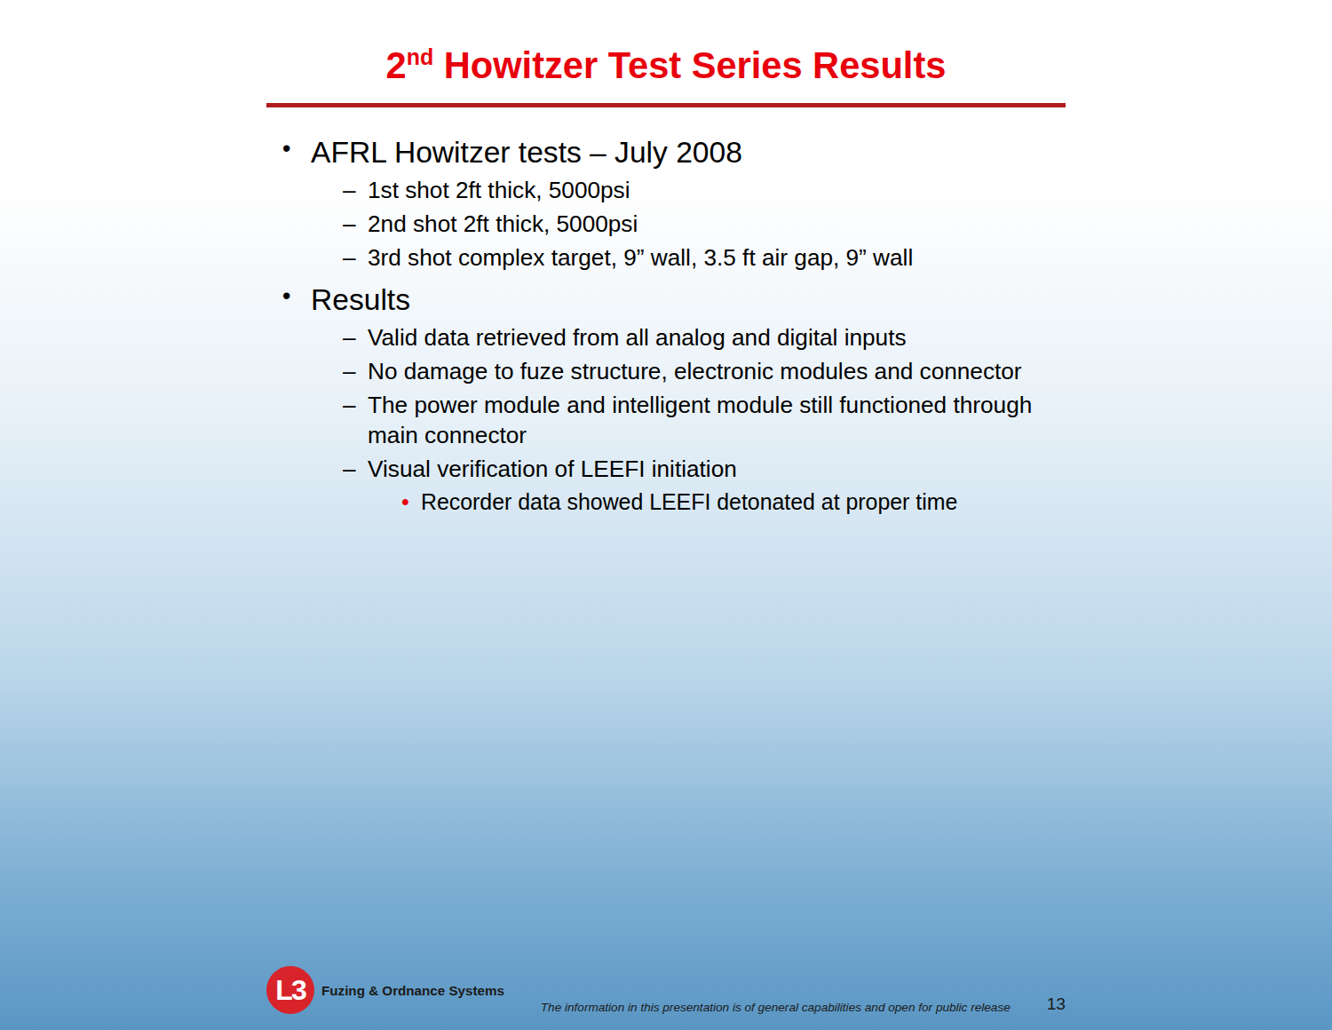2nd Howitzer Test Series Results
AFRL Howitzer tests – July 2008
1st shot 2ft thick, 5000psi
2nd shot 2ft thick, 5000psi
3rd shot complex target, 9” wall, 3.5 ft air gap, 9” wall
Results
Valid data retrieved from all analog and digital inputs
No damage to fuze structure, electronic modules and connector
The power module and intelligent module still functioned through main connector
Visual verification of LEEFI initiation
Recorder data showed LEEFI detonated at proper time
L3
Fuzing & Ordnance Systems
The information in this presentation is of general capabilities and open for public release
13